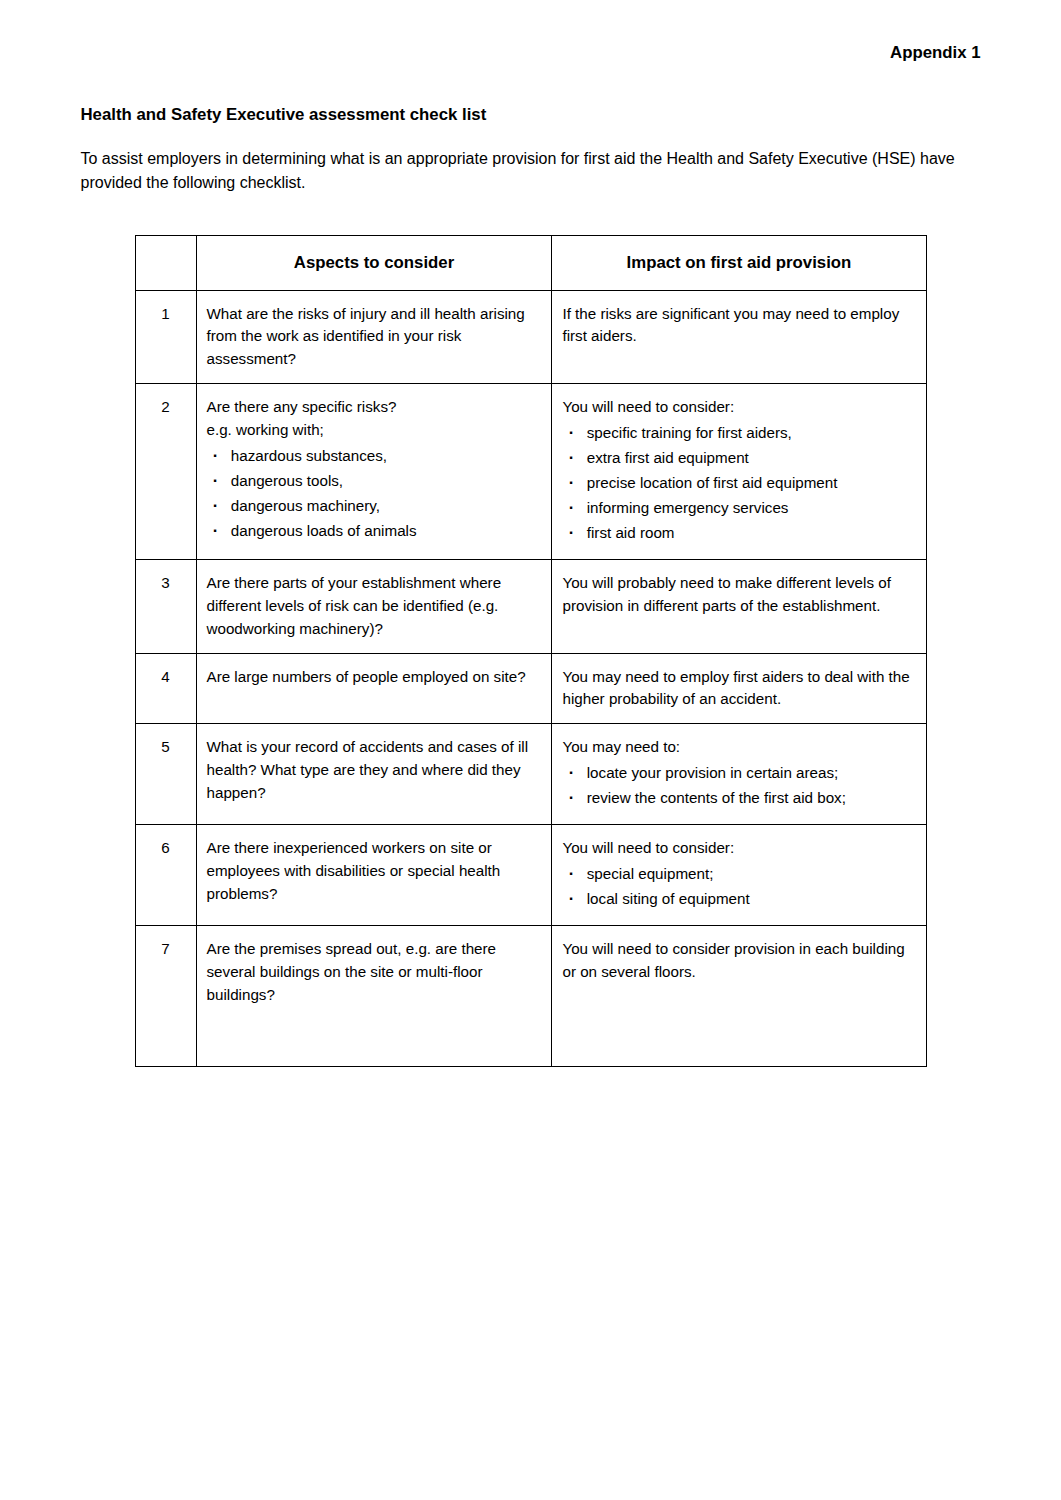Appendix 1
Health and Safety Executive assessment check list
To assist employers in determining what is an appropriate provision for first aid the Health and Safety Executive (HSE) have provided the following checklist.
| | Aspects to consider | Impact on first aid provision |
| --- | --- | --- |
| 1 | What are the risks of injury and ill health arising from the work as identified in your risk assessment? | If the risks are significant you may need to employ first aiders. |
| 2 | Are there any specific risks? e.g. working with; hazardous substances, dangerous tools, dangerous machinery, dangerous loads of animals | You will need to consider: specific training for first aiders, extra first aid equipment precise location of first aid equipment informing emergency services first aid room |
| 3 | Are there parts of your establishment where different levels of risk can be identified (e.g. woodworking machinery)? | You will probably need to make different levels of provision in different parts of the establishment. |
| 4 | Are large numbers of people employed on site? | You may need to employ first aiders to deal with the higher probability of an accident. |
| 5 | What is your record of accidents and cases of ill health? What type are they and where did they happen? | You may need to: locate your provision in certain areas; review the contents of the first aid box; |
| 6 | Are there inexperienced workers on site or employees with disabilities or special health problems? | You will need to consider: special equipment; local siting of equipment |
| 7 | Are the premises spread out, e.g. are there several buildings on the site or multi-floor buildings? | You will need to consider provision in each building or on several floors. |